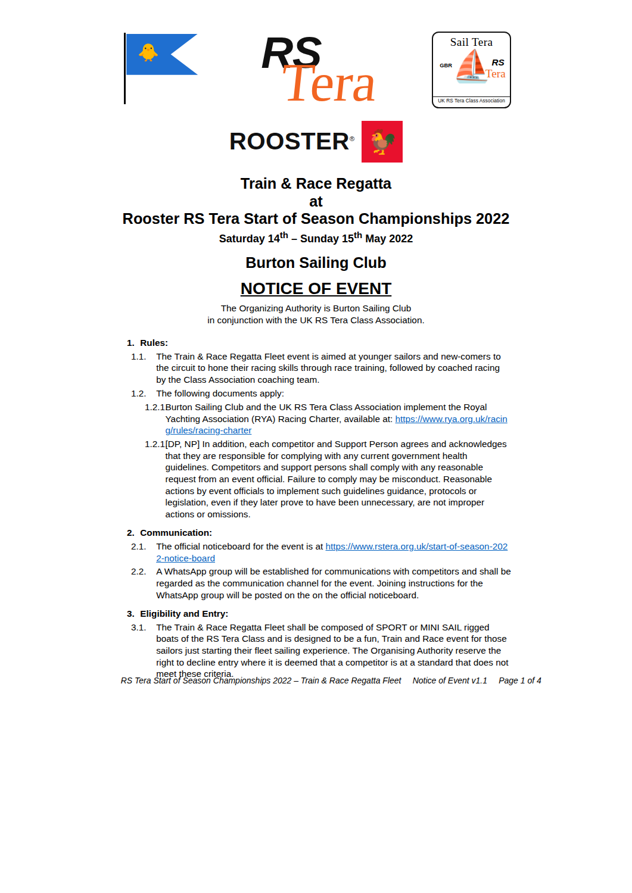🐥
RS Tera
Sail Tera ⛵ GBR RS Tera UK RS Tera Class Association
ROOSTER® 🐓
Train & Race Regatta
at
Rooster RS Tera Start of Season Championships 2022
Saturday 14th – Sunday 15th May 2022
Burton Sailing Club
NOTICE OF EVENT
The Organizing Authority is Burton Sailing Club
in conjunction with the UK RS Tera Class Association.
1. Rules:
1.1. The Train & Race Regatta Fleet event is aimed at younger sailors and new-comers to the circuit to hone their racing skills through race training, followed by coached racing by the Class Association coaching team.
1.2. The following documents apply:
1.2.1. Burton Sailing Club and the UK RS Tera Class Association implement the Royal Yachting Association (RYA) Racing Charter, available at: https://www.rya.org.uk/racing/rules/racing-charter
1.2.1. [DP, NP] In addition, each competitor and Support Person agrees and acknowledges that they are responsible for complying with any current government health guidelines. Competitors and support persons shall comply with any reasonable request from an event official. Failure to comply may be misconduct. Reasonable actions by event officials to implement such guidelines guidance, protocols or legislation, even if they later prove to have been unnecessary, are not improper actions or omissions.
2. Communication:
2.1. The official noticeboard for the event is at https://www.rstera.org.uk/start-of-season-2022-notice-board
2.2. A WhatsApp group will be established for communications with competitors and shall be regarded as the communication channel for the event. Joining instructions for the WhatsApp group will be posted on the on the official noticeboard.
3. Eligibility and Entry:
3.1. The Train & Race Regatta Fleet shall be composed of SPORT or MINI SAIL rigged boats of the RS Tera Class and is designed to be a fun, Train and Race event for those sailors just starting their fleet sailing experience. The Organising Authority reserve the right to decline entry where it is deemed that a competitor is at a standard that does not meet these criteria.
RS Tera Start of Season Championships 2022 – Train & Race Regatta Fleet Notice of Event v1.1 Page 1 of 4